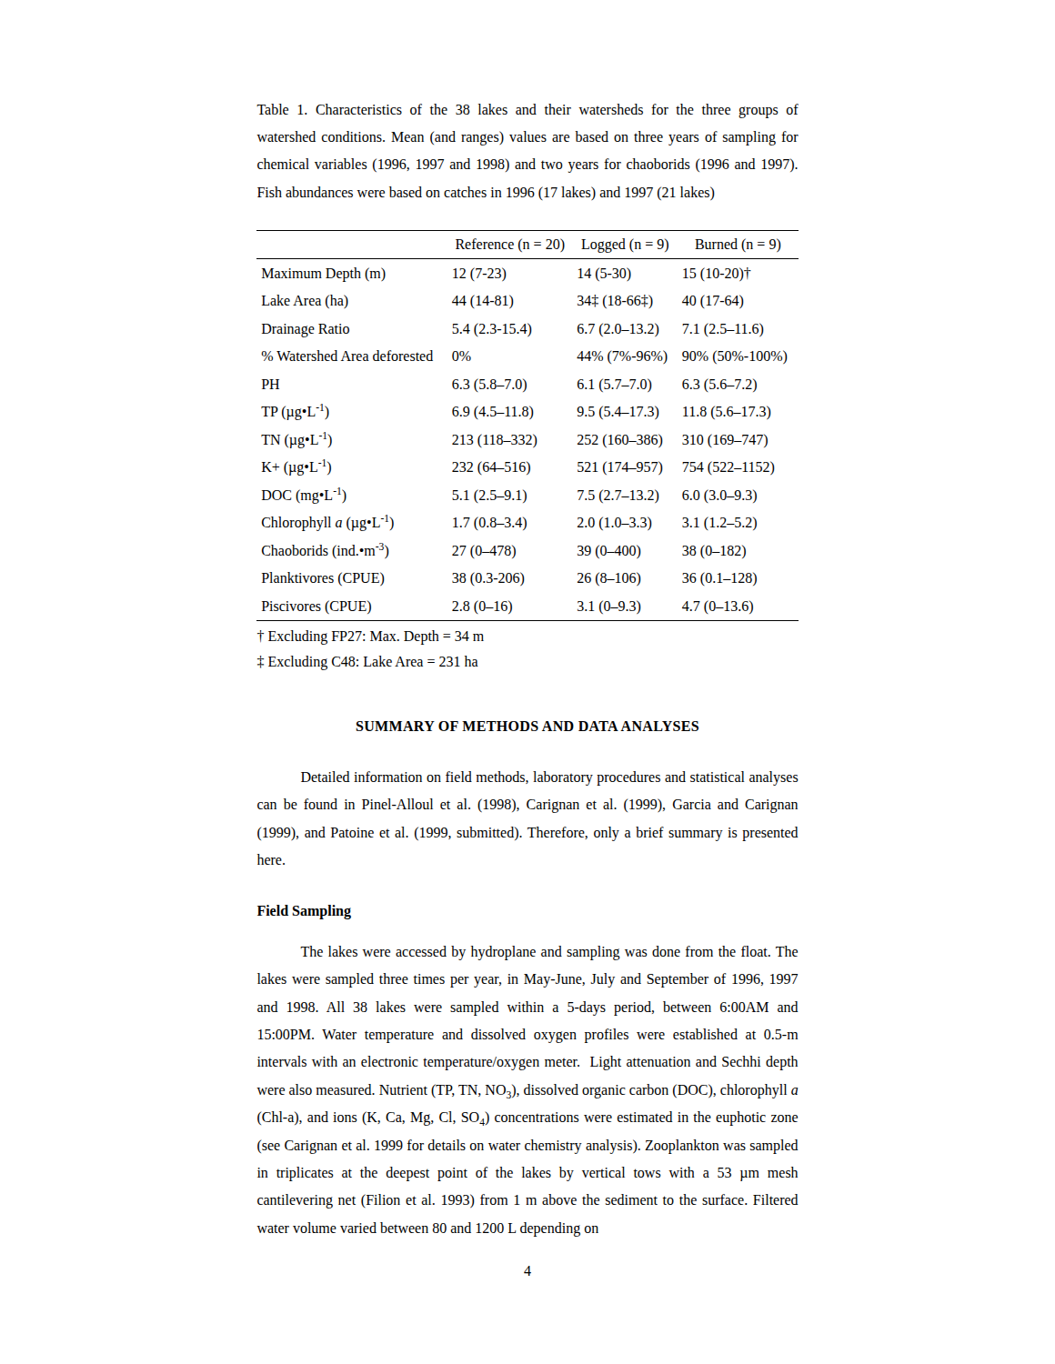Table 1. Characteristics of the 38 lakes and their watersheds for the three groups of watershed conditions. Mean (and ranges) values are based on three years of sampling for chemical variables (1996, 1997 and 1998) and two years for chaoborids (1996 and 1997). Fish abundances were based on catches in 1996 (17 lakes) and 1997 (21 lakes)
| | Reference (n = 20) | Logged (n = 9) | Burned (n = 9) |
| --- | --- | --- | --- |
| Maximum Depth (m) | 12 (7-23) | 14 (5-30) | 15 (10-20)† |
| Lake Area (ha) | 44 (14-81) | 34‡ (18-66‡) | 40 (17-64) |
| Drainage Ratio | 5.4 (2.3-15.4) | 6.7 (2.0–13.2) | 7.1 (2.5–11.6) |
| % Watershed Area deforested | 0% | 44% (7%-96%) | 90% (50%-100%) |
| PH | 6.3 (5.8–7.0) | 6.1 (5.7–7.0) | 6.3 (5.6–7.2) |
| TP (µg•L -1 ) | 6.9 (4.5–11.8) | 9.5 (5.4–17.3) | 11.8 (5.6–17.3) |
| TN (µg•L -1 ) | 213 (118–332) | 252 (160–386) | 310 (169–747) |
| K+ (µg•L -1 ) | 232 (64–516) | 521 (174–957) | 754 (522–1152) |
| DOC (mg•L -1 ) | 5.1 (2.5–9.1) | 7.5 (2.7–13.2) | 6.0 (3.0–9.3) |
| Chlorophyll a (µg•L -1 ) | 1.7 (0.8–3.4) | 2.0 (1.0–3.3) | 3.1 (1.2–5.2) |
| Chaoborids (ind.•m -3 ) | 27 (0–478) | 39 (0–400) | 38 (0–182) |
| Planktivores (CPUE) | 38 (0.3-206) | 26 (8–106) | 36 (0.1–128) |
| Piscivores (CPUE) | 2.8 (0–16) | 3.1 (0–9.3) | 4.7 (0–13.6) |
† Excluding FP27: Max. Depth = 34 m
‡ Excluding C48: Lake Area = 231 ha
SUMMARY OF METHODS AND DATA ANALYSES
Detailed information on field methods, laboratory procedures and statistical analyses can be found in Pinel-Alloul et al. (1998), Carignan et al. (1999), Garcia and Carignan (1999), and Patoine et al. (1999, submitted). Therefore, only a brief summary is presented here.
Field Sampling
The lakes were accessed by hydroplane and sampling was done from the float. The lakes were sampled three times per year, in May-June, July and September of 1996, 1997 and 1998. All 38 lakes were sampled within a 5-days period, between 6:00AM and 15:00PM. Water temperature and dissolved oxygen profiles were established at 0.5-m intervals with an electronic temperature/oxygen meter. Light attenuation and Sechhi depth were also measured. Nutrient (TP, TN, NO3), dissolved organic carbon (DOC), chlorophyll a (Chl-a), and ions (K, Ca, Mg, Cl, SO4) concentrations were estimated in the euphotic zone (see Carignan et al. 1999 for details on water chemistry analysis). Zooplankton was sampled in triplicates at the deepest point of the lakes by vertical tows with a 53 µm mesh cantilevering net (Filion et al. 1993) from 1 m above the sediment to the surface. Filtered water volume varied between 80 and 1200 L depending on
4